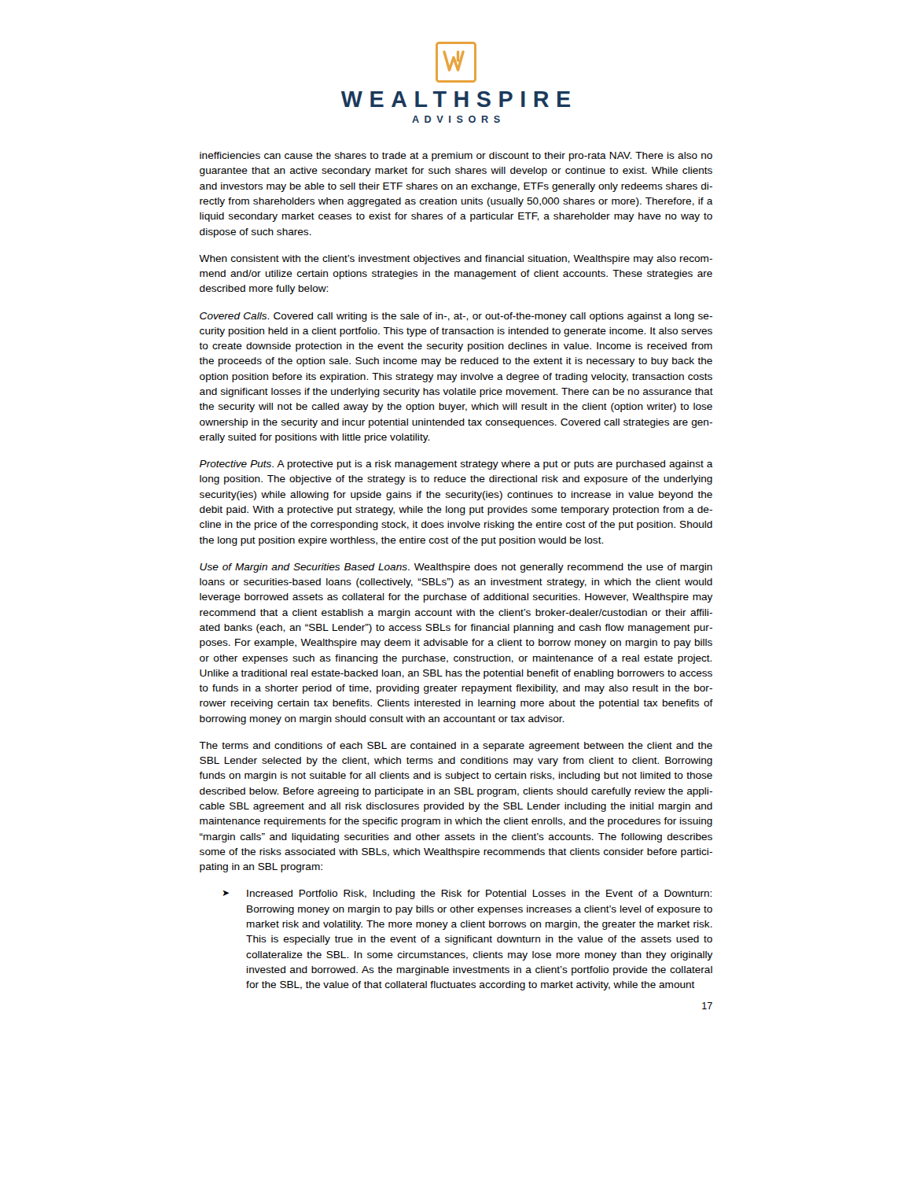WEALTHSPIRE
ADVISORS
inefficiencies can cause the shares to trade at a premium or discount to their pro-rata NAV. There is also no guarantee that an active secondary market for such shares will develop or continue to exist. While clients and investors may be able to sell their ETF shares on an exchange, ETFs generally only redeems shares directly from shareholders when aggregated as creation units (usually 50,000 shares or more). Therefore, if a liquid secondary market ceases to exist for shares of a particular ETF, a shareholder may have no way to dispose of such shares.
When consistent with the client’s investment objectives and financial situation, Wealthspire may also recommend and/or utilize certain options strategies in the management of client accounts. These strategies are described more fully below:
Covered Calls. Covered call writing is the sale of in-, at-, or out-of-the-money call options against a long security position held in a client portfolio. This type of transaction is intended to generate income. It also serves to create downside protection in the event the security position declines in value. Income is received from the proceeds of the option sale. Such income may be reduced to the extent it is necessary to buy back the option position before its expiration. This strategy may involve a degree of trading velocity, transaction costs and significant losses if the underlying security has volatile price movement. There can be no assurance that the security will not be called away by the option buyer, which will result in the client (option writer) to lose ownership in the security and incur potential unintended tax consequences. Covered call strategies are generally suited for positions with little price volatility.
Protective Puts. A protective put is a risk management strategy where a put or puts are purchased against a long position. The objective of the strategy is to reduce the directional risk and exposure of the underlying security(ies) while allowing for upside gains if the security(ies) continues to increase in value beyond the debit paid. With a protective put strategy, while the long put provides some temporary protection from a decline in the price of the corresponding stock, it does involve risking the entire cost of the put position. Should the long put position expire worthless, the entire cost of the put position would be lost.
Use of Margin and Securities Based Loans. Wealthspire does not generally recommend the use of margin loans or securities-based loans (collectively, “SBLs”) as an investment strategy, in which the client would leverage borrowed assets as collateral for the purchase of additional securities. However, Wealthspire may recommend that a client establish a margin account with the client’s broker-dealer/custodian or their affiliated banks (each, an “SBL Lender”) to access SBLs for financial planning and cash flow management purposes. For example, Wealthspire may deem it advisable for a client to borrow money on margin to pay bills or other expenses such as financing the purchase, construction, or maintenance of a real estate project. Unlike a traditional real estate-backed loan, an SBL has the potential benefit of enabling borrowers to access to funds in a shorter period of time, providing greater repayment flexibility, and may also result in the borrower receiving certain tax benefits. Clients interested in learning more about the potential tax benefits of borrowing money on margin should consult with an accountant or tax advisor.
The terms and conditions of each SBL are contained in a separate agreement between the client and the SBL Lender selected by the client, which terms and conditions may vary from client to client. Borrowing funds on margin is not suitable for all clients and is subject to certain risks, including but not limited to those described below. Before agreeing to participate in an SBL program, clients should carefully review the applicable SBL agreement and all risk disclosures provided by the SBL Lender including the initial margin and maintenance requirements for the specific program in which the client enrolls, and the procedures for issuing “margin calls” and liquidating securities and other assets in the client’s accounts. The following describes some of the risks associated with SBLs, which Wealthspire recommends that clients consider before participating in an SBL program:
Increased Portfolio Risk, Including the Risk for Potential Losses in the Event of a Downturn: Borrowing money on margin to pay bills or other expenses increases a client’s level of exposure to market risk and volatility. The more money a client borrows on margin, the greater the market risk. This is especially true in the event of a significant downturn in the value of the assets used to collateralize the SBL. In some circumstances, clients may lose more money than they originally invested and borrowed. As the marginable investments in a client’s portfolio provide the collateral for the SBL, the value of that collateral fluctuates according to market activity, while the amount
17